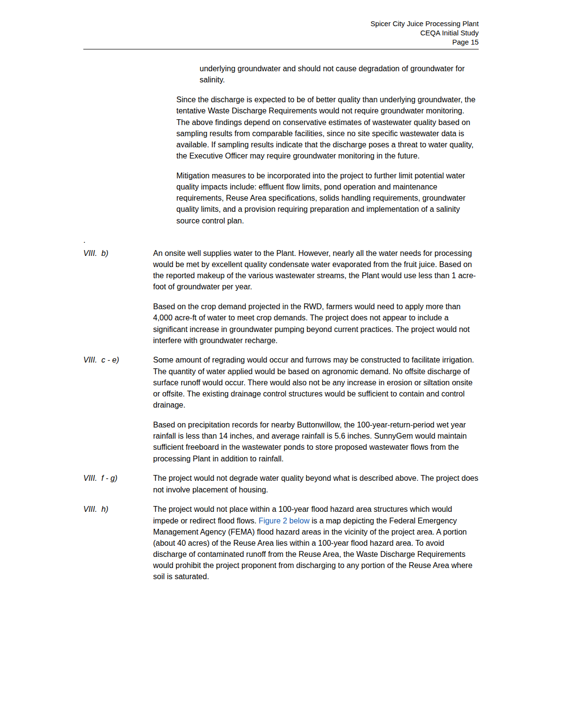Spicer City Juice Processing Plant CEQA Initial Study Page 15
underlying groundwater and should not cause degradation of groundwater for salinity.
Since the discharge is expected to be of better quality than underlying groundwater, the tentative Waste Discharge Requirements would not require groundwater monitoring. The above findings depend on conservative estimates of wastewater quality based on sampling results from comparable facilities, since no site specific wastewater data is available. If sampling results indicate that the discharge poses a threat to water quality, the Executive Officer may require groundwater monitoring in the future.
Mitigation measures to be incorporated into the project to further limit potential water quality impacts include: effluent flow limits, pond operation and maintenance requirements, Reuse Area specifications, solids handling requirements, groundwater quality limits, and a provision requiring preparation and implementation of a salinity source control plan.
.
VIII. b)
An onsite well supplies water to the Plant. However, nearly all the water needs for processing would be met by excellent quality condensate water evaporated from the fruit juice. Based on the reported makeup of the various wastewater streams, the Plant would use less than 1 acre-foot of groundwater per year.
Based on the crop demand projected in the RWD, farmers would need to apply more than 4,000 acre-ft of water to meet crop demands. The project does not appear to include a significant increase in groundwater pumping beyond current practices. The project would not interfere with groundwater recharge.
VIII. c - e)
Some amount of regrading would occur and furrows may be constructed to facilitate irrigation. The quantity of water applied would be based on agronomic demand. No offsite discharge of surface runoff would occur. There would also not be any increase in erosion or siltation onsite or offsite. The existing drainage control structures would be sufficient to contain and control drainage.
Based on precipitation records for nearby Buttonwillow, the 100-year-return-period wet year rainfall is less than 14 inches, and average rainfall is 5.6 inches. SunnyGem would maintain sufficient freeboard in the wastewater ponds to store proposed wastewater flows from the processing Plant in addition to rainfall.
VIII. f - g)
The project would not degrade water quality beyond what is described above. The project does not involve placement of housing.
VIII. h)
The project would not place within a 100-year flood hazard area structures which would impede or redirect flood flows. Figure 2 below is a map depicting the Federal Emergency Management Agency (FEMA) flood hazard areas in the vicinity of the project area. A portion (about 40 acres) of the Reuse Area lies within a 100-year flood hazard area. To avoid discharge of contaminated runoff from the Reuse Area, the Waste Discharge Requirements would prohibit the project proponent from discharging to any portion of the Reuse Area where soil is saturated.